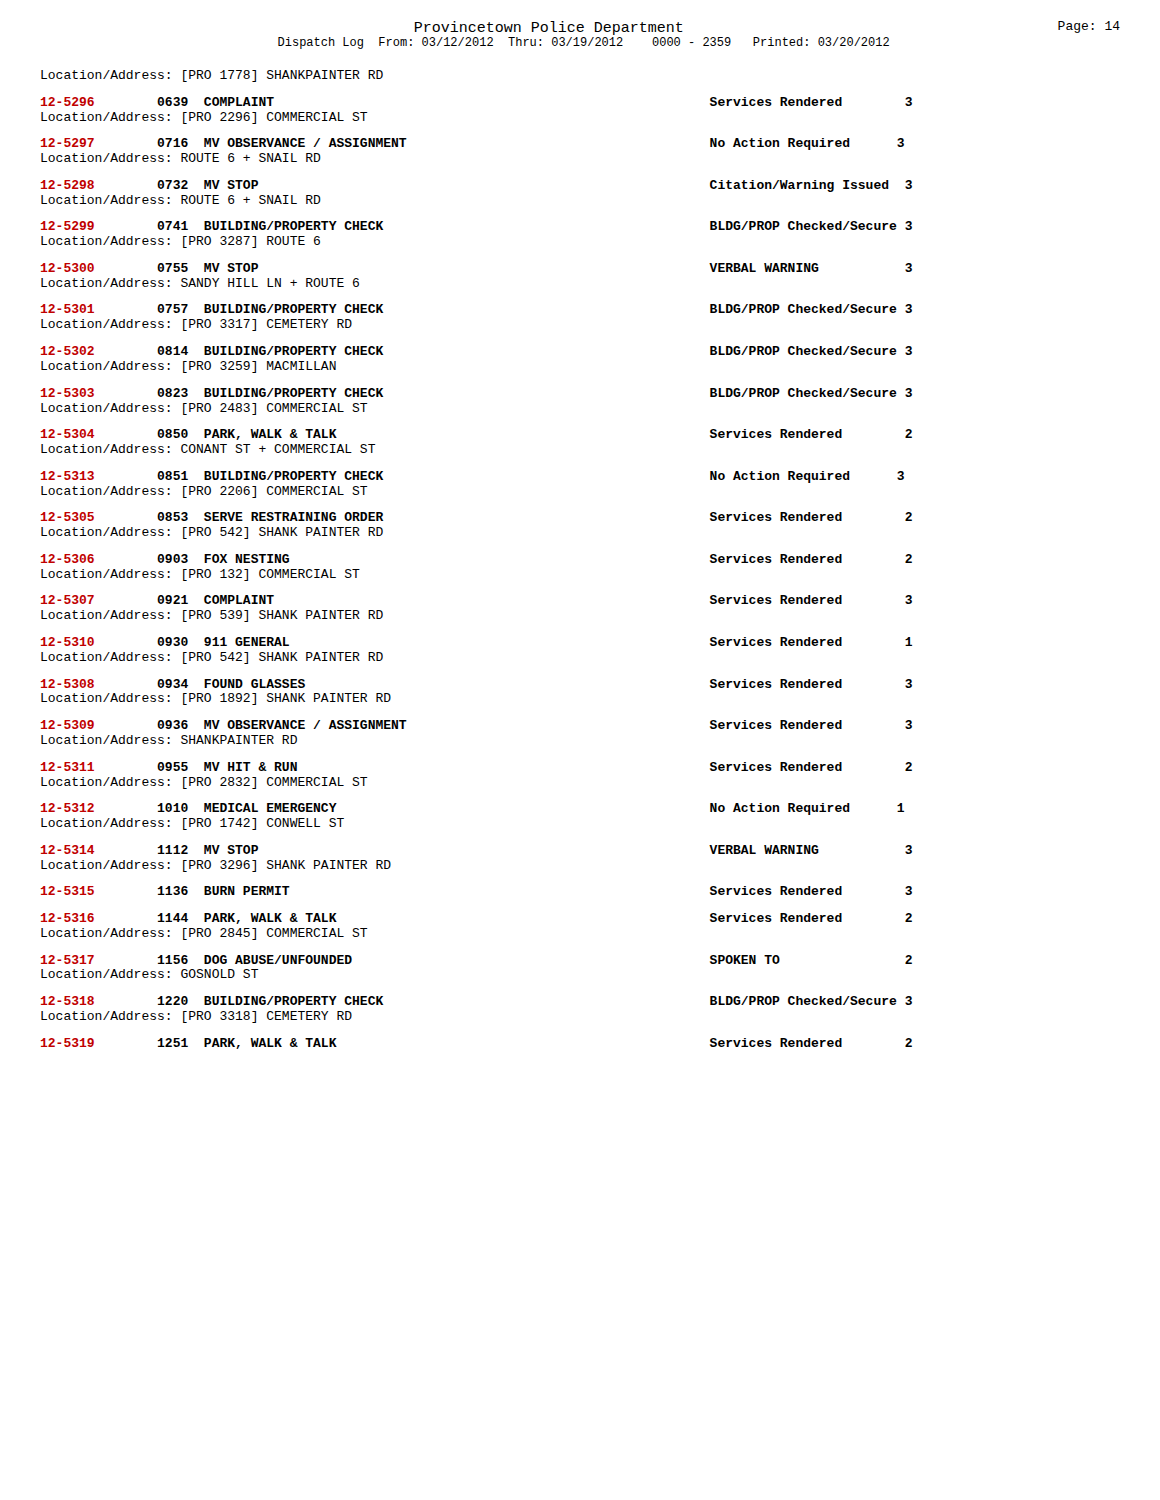Provincetown Police DepartmentPage: 14
Dispatch Log From: 03/12/2012 Thru: 03/19/2012 0000 - 2359 Printed: 03/20/2012
Location/Address: [PRO 1778] SHANKPAINTER RD
| 12-5296 0639 COMPLAINT | Services Rendered 3 |
Location/Address: [PRO 2296] COMMERCIAL ST
| 12-5297 0716 MV OBSERVANCE / ASSIGNMENT | No Action Required 3 |
Location/Address: ROUTE 6 + SNAIL RD
| 12-5298 0732 MV STOP | Citation/Warning Issued 3 |
Location/Address: ROUTE 6 + SNAIL RD
| 12-5299 0741 BUILDING/PROPERTY CHECK | BLDG/PROP Checked/Secure 3 |
Location/Address: [PRO 3287] ROUTE 6
| 12-5300 0755 MV STOP | VERBAL WARNING 3 |
Location/Address: SANDY HILL LN + ROUTE 6
| 12-5301 0757 BUILDING/PROPERTY CHECK | BLDG/PROP Checked/Secure 3 |
Location/Address: [PRO 3317] CEMETERY RD
| 12-5302 0814 BUILDING/PROPERTY CHECK | BLDG/PROP Checked/Secure 3 |
Location/Address: [PRO 3259] MACMILLAN
| 12-5303 0823 BUILDING/PROPERTY CHECK | BLDG/PROP Checked/Secure 3 |
Location/Address: [PRO 2483] COMMERCIAL ST
| 12-5304 0850 PARK, WALK & TALK | Services Rendered 2 |
Location/Address: CONANT ST + COMMERCIAL ST
| 12-5313 0851 BUILDING/PROPERTY CHECK | No Action Required 3 |
Location/Address: [PRO 2206] COMMERCIAL ST
| 12-5305 0853 SERVE RESTRAINING ORDER | Services Rendered 2 |
Location/Address: [PRO 542] SHANK PAINTER RD
| 12-5306 0903 FOX NESTING | Services Rendered 2 |
Location/Address: [PRO 132] COMMERCIAL ST
| 12-5307 0921 COMPLAINT | Services Rendered 3 |
Location/Address: [PRO 539] SHANK PAINTER RD
| 12-5310 0930 911 GENERAL | Services Rendered 1 |
Location/Address: [PRO 542] SHANK PAINTER RD
| 12-5308 0934 FOUND GLASSES | Services Rendered 3 |
Location/Address: [PRO 1892] SHANK PAINTER RD
| 12-5309 0936 MV OBSERVANCE / ASSIGNMENT | Services Rendered 3 |
Location/Address: SHANKPAINTER RD
| 12-5311 0955 MV HIT & RUN | Services Rendered 2 |
Location/Address: [PRO 2832] COMMERCIAL ST
| 12-5312 1010 MEDICAL EMERGENCY | No Action Required 1 |
Location/Address: [PRO 1742] CONWELL ST
| 12-5314 1112 MV STOP | VERBAL WARNING 3 |
Location/Address: [PRO 3296] SHANK PAINTER RD
| 12-5315 1136 BURN PERMIT | Services Rendered 3 |
| 12-5316 1144 PARK, WALK & TALK | Services Rendered 2 |
Location/Address: [PRO 2845] COMMERCIAL ST
| 12-5317 1156 DOG ABUSE/UNFOUNDED | SPOKEN TO 2 |
Location/Address: GOSNOLD ST
| 12-5318 1220 BUILDING/PROPERTY CHECK | BLDG/PROP Checked/Secure 3 |
Location/Address: [PRO 3318] CEMETERY RD
| 12-5319 1251 PARK, WALK & TALK | Services Rendered 2 |